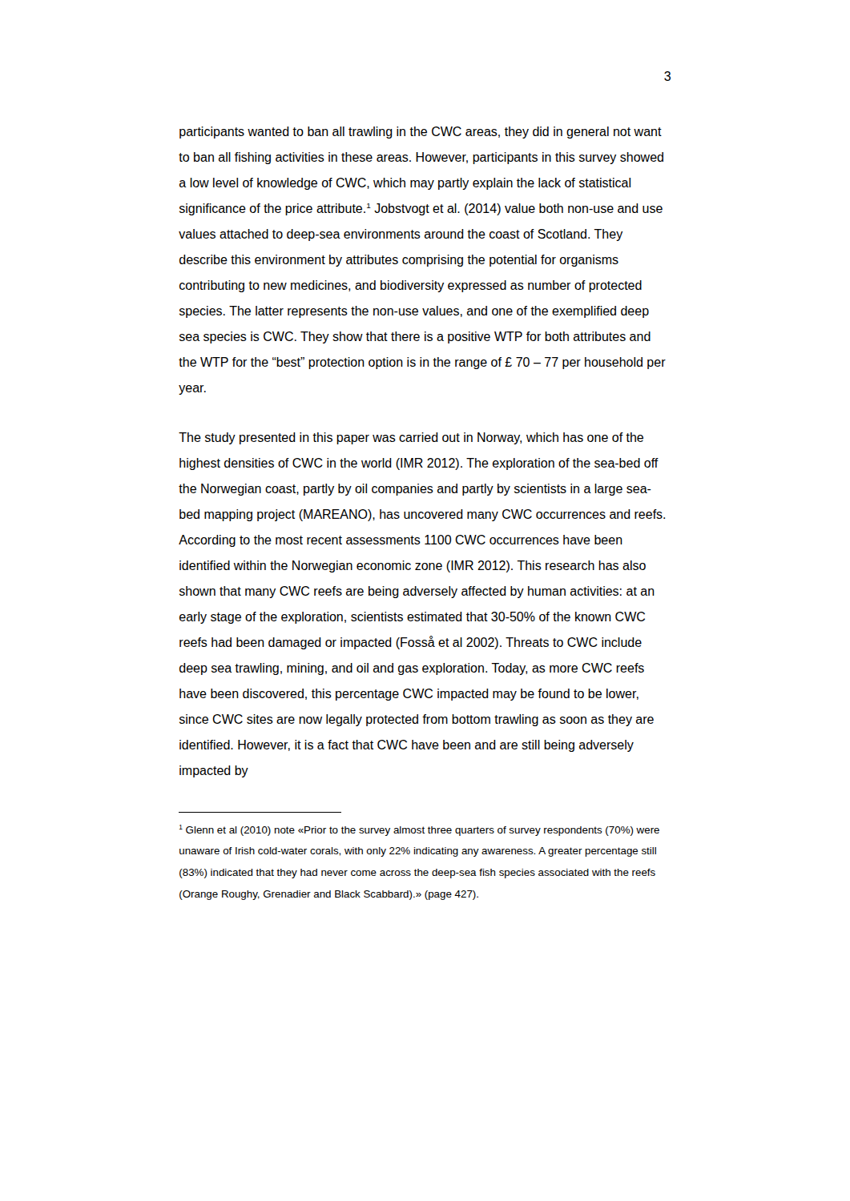3
participants wanted to ban all trawling in the CWC areas, they did in general not want to ban all fishing activities in these areas. However, participants in this survey showed a low level of knowledge of CWC, which may partly explain the lack of statistical significance of the price attribute.1 Jobstvogt et al. (2014) value both non-use and use values attached to deep-sea environments around the coast of Scotland. They describe this environment by attributes comprising the potential for organisms contributing to new medicines, and biodiversity expressed as number of protected species. The latter represents the non-use values, and one of the exemplified deep sea species is CWC. They show that there is a positive WTP for both attributes and the WTP for the “best” protection option is in the range of £ 70 – 77 per household per year.
The study presented in this paper was carried out in Norway, which has one of the highest densities of CWC in the world (IMR 2012). The exploration of the sea-bed off the Norwegian coast, partly by oil companies and partly by scientists in a large sea-bed mapping project (MAREANO), has uncovered many CWC occurrences and reefs. According to the most recent assessments 1100 CWC occurrences have been identified within the Norwegian economic zone (IMR 2012). This research has also shown that many CWC reefs are being adversely affected by human activities: at an early stage of the exploration, scientists estimated that 30-50% of the known CWC reefs had been damaged or impacted (Fosså et al 2002). Threats to CWC include deep sea trawling, mining, and oil and gas exploration. Today, as more CWC reefs have been discovered, this percentage CWC impacted may be found to be lower, since CWC sites are now legally protected from bottom trawling as soon as they are identified. However, it is a fact that CWC have been and are still being adversely impacted by
1 Glenn et al (2010) note «Prior to the survey almost three quarters of survey respondents (70%) were unaware of Irish cold-water corals, with only 22% indicating any awareness. A greater percentage still (83%) indicated that they had never come across the deep-sea fish species associated with the reefs (Orange Roughy, Grenadier and Black Scabbard).» (page 427).